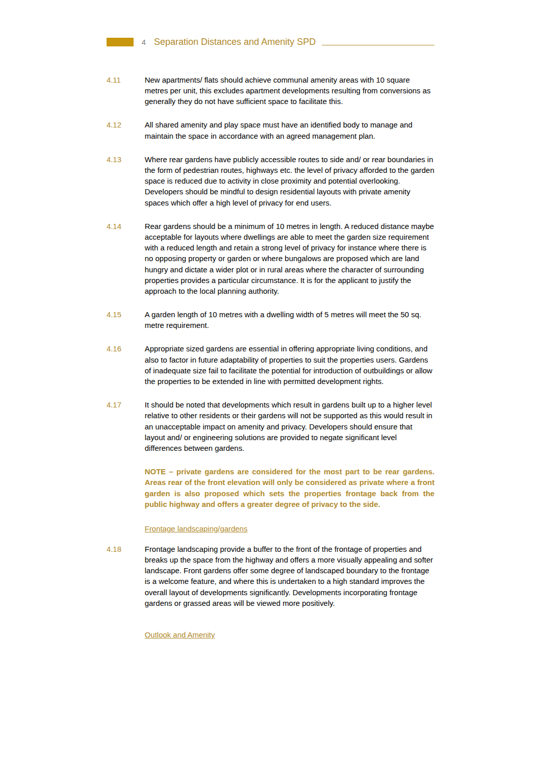4
Separation Distances and Amenity SPD
4.11
New apartments/ flats should achieve communal amenity areas with 10 square metres per unit, this excludes apartment developments resulting from conversions as generally they do not have sufficient space to facilitate this.
4.12
All shared amenity and play space must have an identified body to manage and maintain the space in accordance with an agreed management plan.
4.13
Where rear gardens have publicly accessible routes to side and/ or rear boundaries in the form of pedestrian routes, highways etc. the level of privacy afforded to the garden space is reduced due to activity in close proximity and potential overlooking. Developers should be mindful to design residential layouts with private amenity spaces which offer a high level of privacy for end users.
4.14
Rear gardens should be a minimum of 10 metres in length. A reduced distance maybe acceptable for layouts where dwellings are able to meet the garden size requirement with a reduced length and retain a strong level of privacy for instance where there is no opposing property or garden or where bungalows are proposed which are land hungry and dictate a wider plot or in rural areas where the character of surrounding properties provides a particular circumstance. It is for the applicant to justify the approach to the local planning authority.
4.15
A garden length of 10 metres with a dwelling width of 5 metres will meet the 50 sq. metre requirement.
4.16
Appropriate sized gardens are essential in offering appropriate living conditions, and also to factor in future adaptability of properties to suit the properties users. Gardens of inadequate size fail to facilitate the potential for introduction of outbuildings or allow the properties to be extended in line with permitted development rights.
4.17
It should be noted that developments which result in gardens built up to a higher level relative to other residents or their gardens will not be supported as this would result in an unacceptable impact on amenity and privacy. Developers should ensure that layout and/ or engineering solutions are provided to negate significant level differences between gardens.
NOTE – private gardens are considered for the most part to be rear gardens. Areas rear of the front elevation will only be considered as private where a front garden is also proposed which sets the properties frontage back from the public highway and offers a greater degree of privacy to the side.
Frontage landscaping/gardens
4.18
Frontage landscaping provide a buffer to the front of the frontage of properties and breaks up the space from the highway and offers a more visually appealing and softer landscape. Front gardens offer some degree of landscaped boundary to the frontage is a welcome feature, and where this is undertaken to a high standard improves the overall layout of developments significantly. Developments incorporating frontage gardens or grassed areas will be viewed more positively.
Outlook and Amenity